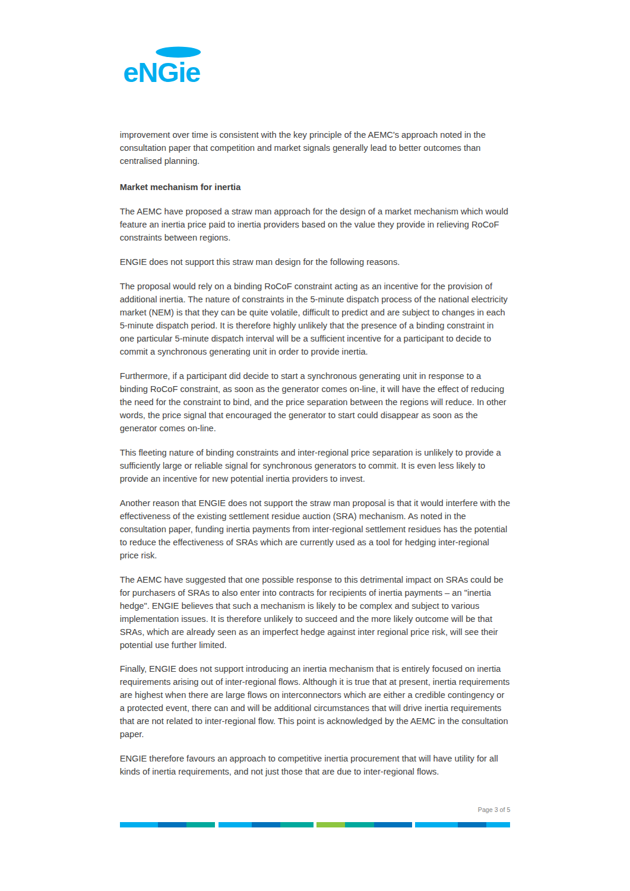eNGie
improvement over time is consistent with the key principle of the AEMC's approach noted in the consultation paper that competition and market signals generally lead to better outcomes than centralised planning.
Market mechanism for inertia
The AEMC have proposed a straw man approach for the design of a market mechanism which would feature an inertia price paid to inertia providers based on the value they provide in relieving RoCoF constraints between regions.
ENGIE does not support this straw man design for the following reasons.
The proposal would rely on a binding RoCoF constraint acting as an incentive for the provision of additional inertia. The nature of constraints in the 5-minute dispatch process of the national electricity market (NEM) is that they can be quite volatile, difficult to predict and are subject to changes in each 5-minute dispatch period. It is therefore highly unlikely that the presence of a binding constraint in one particular 5-minute dispatch interval will be a sufficient incentive for a participant to decide to commit a synchronous generating unit in order to provide inertia.
Furthermore, if a participant did decide to start a synchronous generating unit in response to a binding RoCoF constraint, as soon as the generator comes on-line, it will have the effect of reducing the need for the constraint to bind, and the price separation between the regions will reduce. In other words, the price signal that encouraged the generator to start could disappear as soon as the generator comes on-line.
This fleeting nature of binding constraints and inter-regional price separation is unlikely to provide a sufficiently large or reliable signal for synchronous generators to commit. It is even less likely to provide an incentive for new potential inertia providers to invest.
Another reason that ENGIE does not support the straw man proposal is that it would interfere with the effectiveness of the existing settlement residue auction (SRA) mechanism. As noted in the consultation paper, funding inertia payments from inter-regional settlement residues has the potential to reduce the effectiveness of SRAs which are currently used as a tool for hedging inter-regional price risk.
The AEMC have suggested that one possible response to this detrimental impact on SRAs could be for purchasers of SRAs to also enter into contracts for recipients of inertia payments – an "inertia hedge". ENGIE believes that such a mechanism is likely to be complex and subject to various implementation issues. It is therefore unlikely to succeed and the more likely outcome will be that SRAs, which are already seen as an imperfect hedge against inter regional price risk, will see their potential use further limited.
Finally, ENGIE does not support introducing an inertia mechanism that is entirely focused on inertia requirements arising out of inter-regional flows. Although it is true that at present, inertia requirements are highest when there are large flows on interconnectors which are either a credible contingency or a protected event, there can and will be additional circumstances that will drive inertia requirements that are not related to inter-regional flow. This point is acknowledged by the AEMC in the consultation paper.
ENGIE therefore favours an approach to competitive inertia procurement that will have utility for all kinds of inertia requirements, and not just those that are due to inter-regional flows.
Page 3 of 5